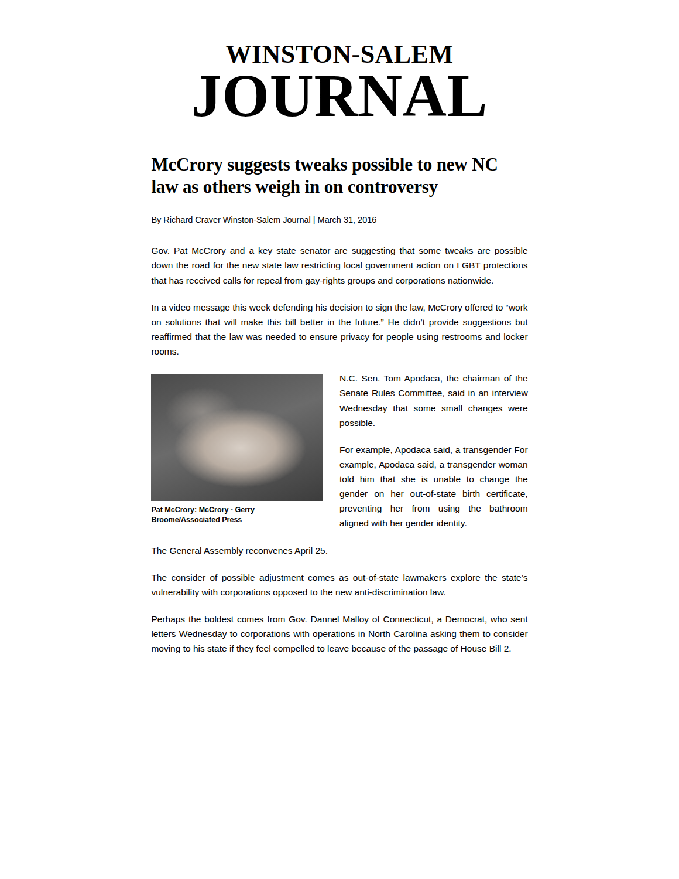WINSTON-SALEM
JOURNAL
McCrory suggests tweaks possible to new NC law as others weigh in on controversy
By Richard Craver Winston-Salem Journal | March 31, 2016
Gov. Pat McCrory and a key state senator are suggesting that some tweaks are possible down the road for the new state law restricting local government action on LGBT protections that has received calls for repeal from gay-rights groups and corporations nationwide.
In a video message this week defending his decision to sign the law, McCrory offered to “work on solutions that will make this bill better in the future.” He didn’t provide suggestions but reaffirmed that the law was needed to ensure privacy for people using restrooms and locker rooms.
Pat McCrory: McCrory - Gerry Broome/Associated Press
N.C. Sen. Tom Apodaca, the chairman of the Senate Rules Committee, said in an interview Wednesday that some small changes were possible.
For example, Apodaca said, a transgender For example, Apodaca said, a transgender woman told him that she is unable to change the gender on her out-of-state birth certificate, preventing her from using the bathroom aligned with her gender identity.
The General Assembly reconvenes April 25.
The consider of possible adjustment comes as out-of-state lawmakers explore the state’s vulnerability with corporations opposed to the new anti-discrimination law.
Perhaps the boldest comes from Gov. Dannel Malloy of Connecticut, a Democrat, who sent letters Wednesday to corporations with operations in North Carolina asking them to consider moving to his state if they feel compelled to leave because of the passage of House Bill 2.